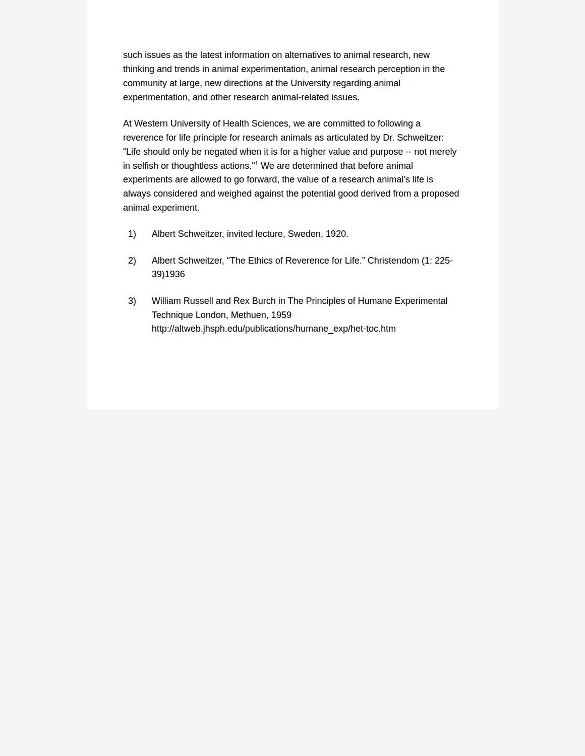such issues as the latest information on alternatives to animal research, new thinking and trends in animal experimentation, animal research perception in the community at large, new directions at the University regarding animal experimentation, and other research animal-related issues.
At Western University of Health Sciences, we are committed to following a reverence for life principle for research animals as articulated by Dr. Schweitzer: “Life should only be negated when it is for a higher value and purpose -- not merely in selfish or thoughtless actions."1 We are determined that before animal experiments are allowed to go forward, the value of a research animal’s life is always considered and weighed against the potential good derived from a proposed animal experiment.
Albert Schweitzer, invited lecture, Sweden, 1920.
Albert Schweitzer, “The Ethics of Reverence for Life.” Christendom (1: 225-39)1936
William Russell and Rex Burch in The Principles of Humane Experimental Technique London, Methuen, 1959 http://altweb.jhsph.edu/publications/humane_exp/het-toc.htm